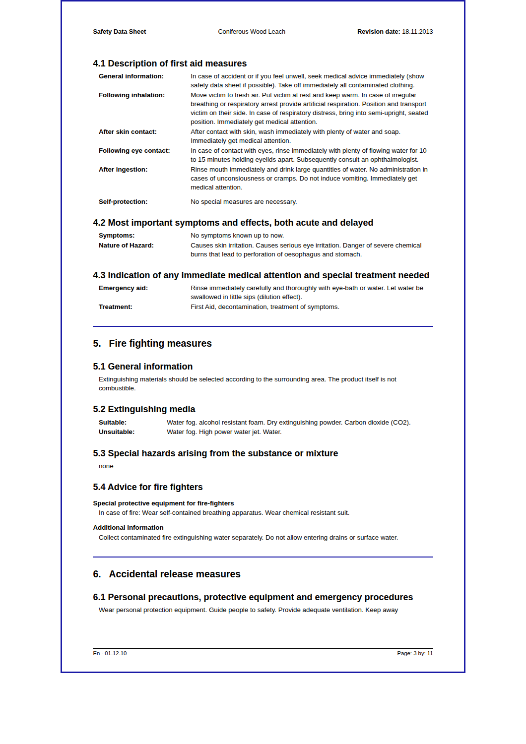Safety Data Sheet
Coniferous Wood Leach
Revision date: 18.11.2013
4.1 Description of first aid measures
General information:
In case of accident or if you feel unwell, seek medical advice immediately (show safety data sheet if possible). Take off immediately all contaminated clothing.
Following inhalation:
Move victim to fresh air. Put victim at rest and keep warm. In case of irregular breathing or respiratory arrest provide artificial respiration. Position and transport victim on their side. In case of respiratory distress, bring into semi-upright, seated position. Immediately get medical attention.
After skin contact:
After contact with skin, wash immediately with plenty of water and soap. Immediately get medical attention.
Following eye contact:
In case of contact with eyes, rinse immediately with plenty of flowing water for 10 to 15 minutes holding eyelids apart. Subsequently consult an ophthalmologist.
After ingestion:
Rinse mouth immediately and drink large quantities of water. No administration in cases of unconsiousness or cramps. Do not induce vomiting. Immediately get medical attention.
Self-protection:
No special measures are necessary.
4.2 Most important symptoms and effects, both acute and delayed
Symptoms:
No symptoms known up to now.
Nature of Hazard:
Causes skin irritation. Causes serious eye irritation. Danger of severe chemical burns that lead to perforation of oesophagus and stomach.
4.3 Indication of any immediate medical attention and special treatment needed
Emergency aid:
Rinse immediately carefully and thoroughly with eye-bath or water. Let water be swallowed in little sips (dilution effect).
Treatment:
First Aid, decontamination, treatment of symptoms.
5. Fire fighting measures
5.1 General information
Extinguishing materials should be selected according to the surrounding area. The product itself is not combustible.
5.2 Extinguishing media
Suitable:
Water fog. alcohol resistant foam. Dry extinguishing powder. Carbon dioxide (CO2).
Unsuitable:
Water fog. High power water jet. Water.
5.3 Special hazards arising from the substance or mixture
none
5.4 Advice for fire fighters
Special protective equipment for fire-fighters
In case of fire: Wear self-contained breathing apparatus. Wear chemical resistant suit.
Additional information
Collect contaminated fire extinguishing water separately. Do not allow entering drains or surface water.
6. Accidental release measures
6.1 Personal precautions, protective equipment and emergency procedures
Wear personal protection equipment. Guide people to safety. Provide adequate ventilation. Keep away
En - 01.12.10
Page: 3 by: 11